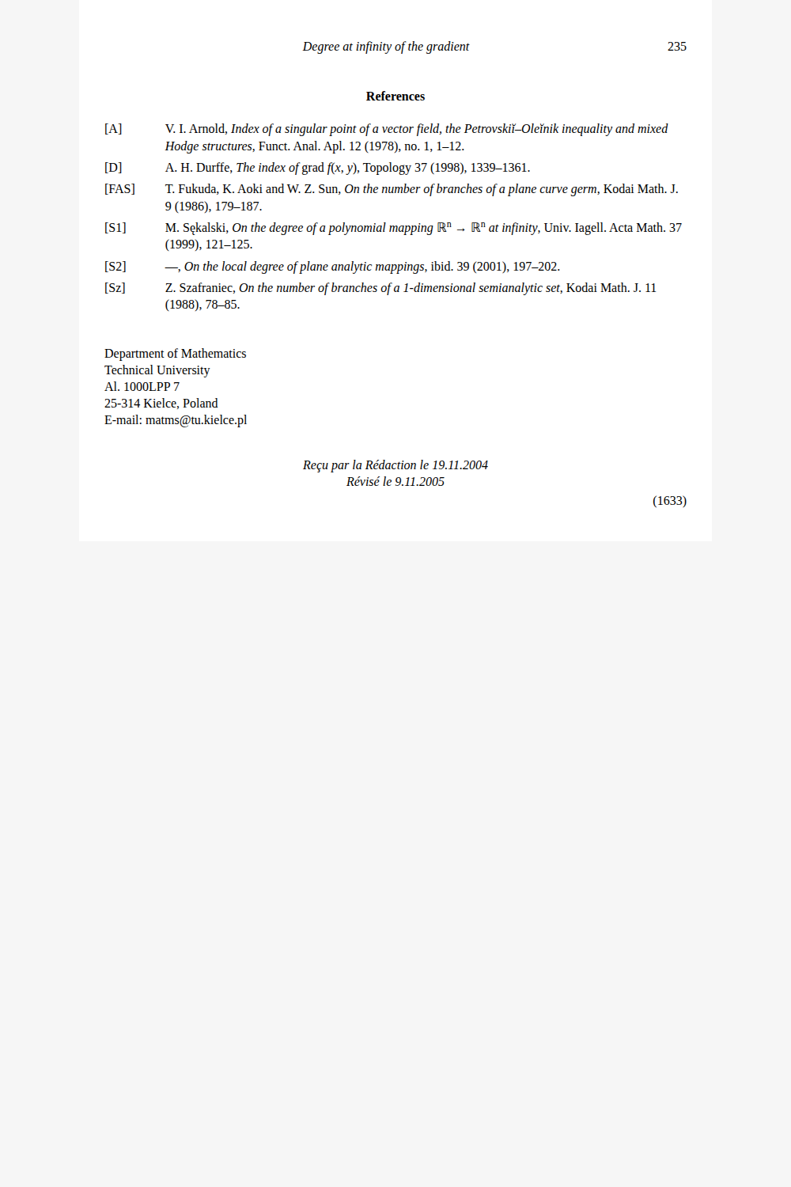Degree at infinity of the gradient 235
References
[A]
V. I. Arnold, Index of a singular point of a vector field, the Petrovskiĭ–Oleĭnik inequality and mixed Hodge structures, Funct. Anal. Apl. 12 (1978), no. 1, 1–12.
[D]
A. H. Durffe, The index of grad f(x, y), Topology 37 (1998), 1339–1361.
[FAS]
T. Fukuda, K. Aoki and W. Z. Sun, On the number of branches of a plane curve germ, Kodai Math. J. 9 (1986), 179–187.
[S1]
M. Sękalski, On the degree of a polynomial mapping ℝn → ℝn at infinity, Univ. Iagell. Acta Math. 37 (1999), 121–125.
[S2]
—, On the local degree of plane analytic mappings, ibid. 39 (2001), 197–202.
[Sz]
Z. Szafraniec, On the number of branches of a 1-dimensional semianalytic set, Kodai Math. J. 11 (1988), 78–85.
Department of Mathematics
Technical University
Al. 1000LPP 7
25-314 Kielce, Poland
E-mail: matms@tu.kielce.pl
Reçu par la Rédaction le 19.11.2004 Révisé le 9.11.2005 (1633)